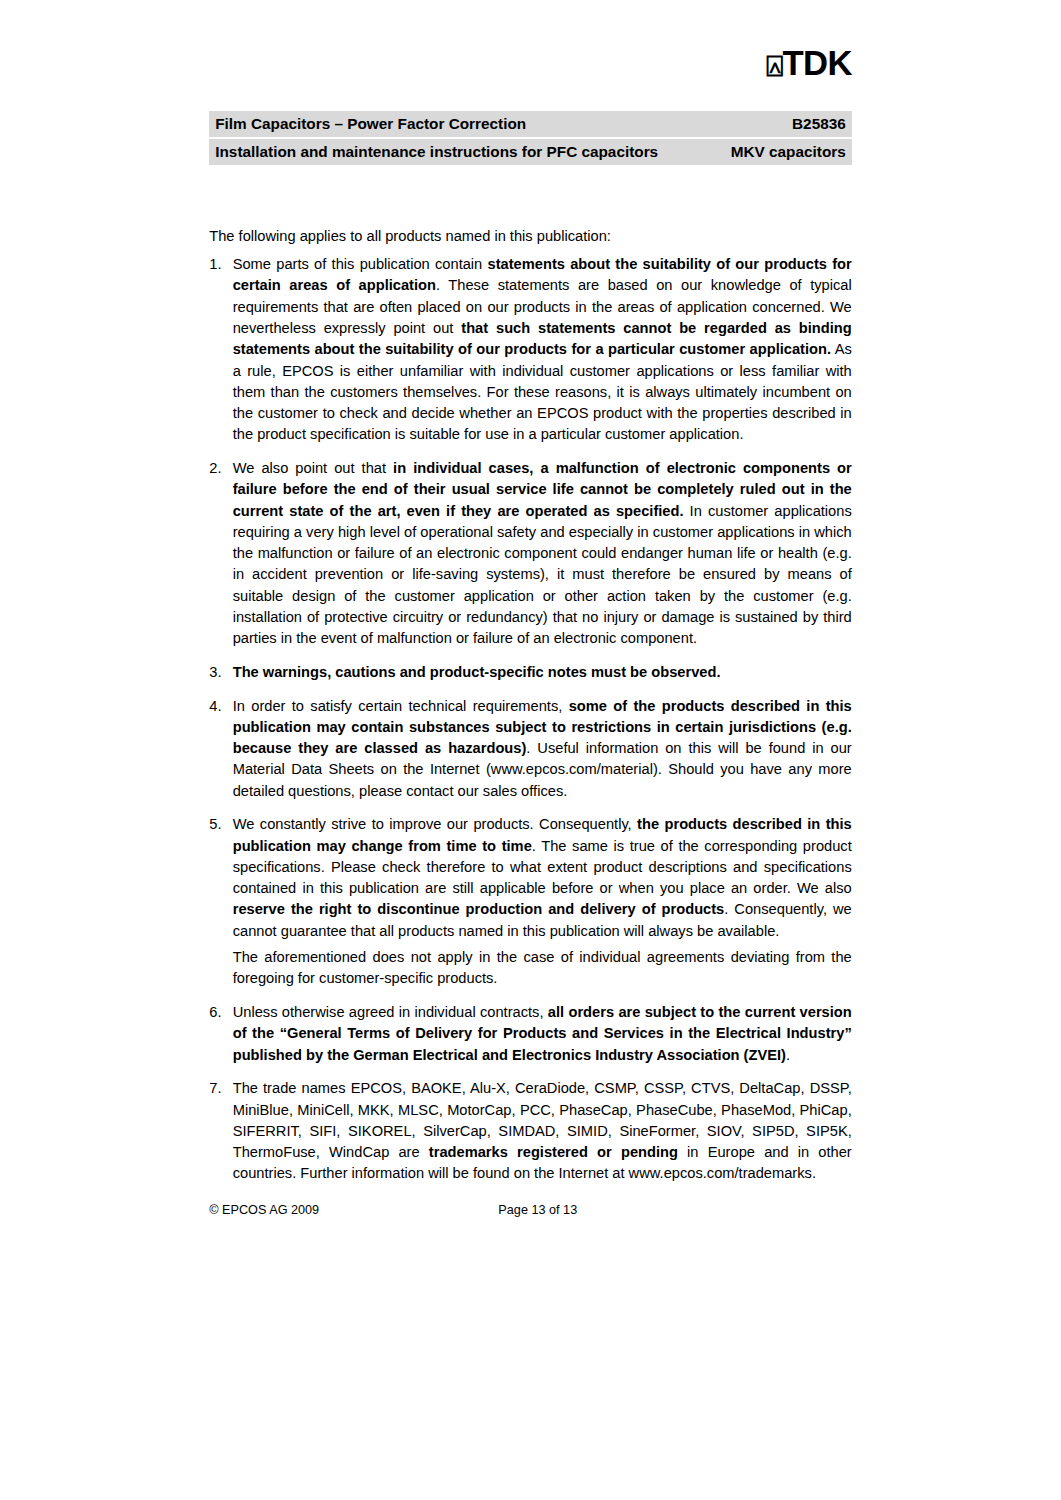⍓TDK
Film Capacitors – Power Factor Correction B25836
Installation and maintenance instructions for PFC capacitors MKV capacitors
The following applies to all products named in this publication:
Some parts of this publication contain statements about the suitability of our products for certain areas of application. These statements are based on our knowledge of typical requirements that are often placed on our products in the areas of application concerned. We nevertheless expressly point out that such statements cannot be regarded as binding statements about the suitability of our products for a particular customer application. As a rule, EPCOS is either unfamiliar with individual customer applications or less familiar with them than the customers themselves. For these reasons, it is always ultimately incumbent on the customer to check and decide whether an EPCOS product with the properties described in the product specification is suitable for use in a particular customer application.
We also point out that in individual cases, a malfunction of electronic components or failure before the end of their usual service life cannot be completely ruled out in the current state of the art, even if they are operated as specified. In customer applications requiring a very high level of operational safety and especially in customer applications in which the malfunction or failure of an electronic component could endanger human life or health (e.g. in accident prevention or life-saving systems), it must therefore be ensured by means of suitable design of the customer application or other action taken by the customer (e.g. installation of protective circuitry or redundancy) that no injury or damage is sustained by third parties in the event of malfunction or failure of an electronic component.
The warnings, cautions and product-specific notes must be observed.
In order to satisfy certain technical requirements, some of the products described in this publication may contain substances subject to restrictions in certain jurisdictions (e.g. because they are classed as hazardous). Useful information on this will be found in our Material Data Sheets on the Internet (www.epcos.com/material). Should you have any more detailed questions, please contact our sales offices.
We constantly strive to improve our products. Consequently, the products described in this publication may change from time to time. The same is true of the corresponding product specifications. Please check therefore to what extent product descriptions and specifications contained in this publication are still applicable before or when you place an order. We also reserve the right to discontinue production and delivery of products. Consequently, we cannot guarantee that all products named in this publication will always be available. The aforementioned does not apply in the case of individual agreements deviating from the foregoing for customer-specific products.
Unless otherwise agreed in individual contracts, all orders are subject to the current version of the “General Terms of Delivery for Products and Services in the Electrical Industry” published by the German Electrical and Electronics Industry Association (ZVEI).
The trade names EPCOS, BAOKE, Alu-X, CeraDiode, CSMP, CSSP, CTVS, DeltaCap, DSSP, MiniBlue, MiniCell, MKK, MLSC, MotorCap, PCC, PhaseCap, PhaseCube, PhaseMod, PhiCap, SIFERRIT, SIFI, SIKOREL, SilverCap, SIMDAD, SIMID, SineFormer, SIOV, SIP5D, SIP5K, ThermoFuse, WindCap are trademarks registered or pending in Europe and in other countries. Further information will be found on the Internet at www.epcos.com/trademarks.
© EPCOS AG 2009 Page 13 of 13